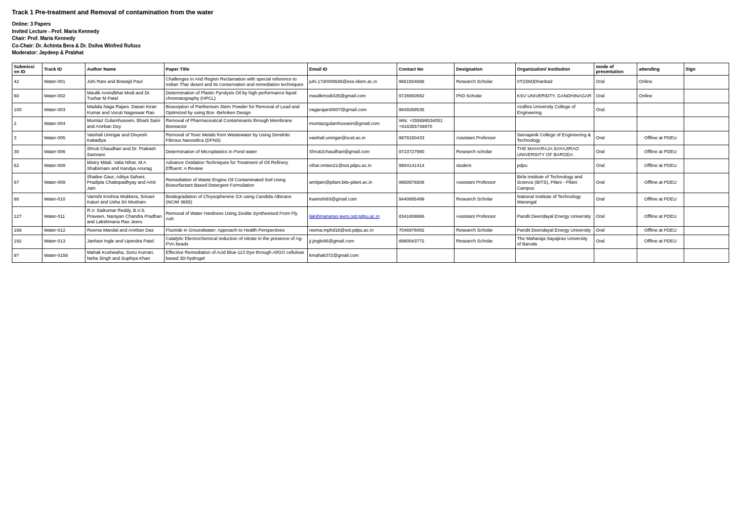Track 1 Pre-treatment and Removal of contamination from the water
Online: 3 Papers
Invited Lecture - Prof. Maria Kennedy
Chair: Prof. Maria Kennedy
Co-Chair: Dr. Achinta Bera & Dr. Dsilva Winfred Rufuss
Moderator: Jaydeep & Prabhat
| Submissi on ID | Track ID | Author Name | Paper Title | Email ID | Contact No | Designation | Organization/ Institution | mode of presentation | attending | Sign |
| --- | --- | --- | --- | --- | --- | --- | --- | --- | --- | --- |
| 42 | Water-001 | Juhi Rani and Biswajit Paul | Challenges in Arid Region Reclamation with special reference to Indian Thar desert and its conservation and remediation techniques | juhi.17dr000636@ese.iitism.ac.in | 9661504688 | Research Scholar | IIT(ISM)Dhanbad | Oral | Online | |
| 60 | Water-002 | Maulik Arvindbhai Modi and Dr. Tushar M Patel | Determination of Plastic Pyrolysis Oil by high performance liquid chromatography (HPCL) | maulikmodi325@gmail.com | 9726650562 | PhD Scholar | KSV UNIVERSITY, GANDHINAGAR | Oral | Online | |
| 100 | Water-003 | Madala Naga Rajani, Dasari Kiran Kumar and Vuruti Nageswar Rao | Biosorption of Parthenium Stem Powder for Removal of Lead and Optimized by using Box -Behnken Design | nagarajani0607@gmail.com | 9849268535 | | Andhra University College of Engineering | Oral | | |
| 2 | Water-004 | Mumtaz Gulamhussein, Bharti Saini and Anirban Dey | Removal of Pharmaceutical Contaminants through Membrane Bioreactor | mumtazgulamhussein@gmail.com | Wts: +255699534051 +916355749970 | | | | | |
| 3 | Water-005 | Vaishali Umrigar and Divyesh Kakadiya | Removal of Toxic Metals from Wastewater by Using Dendritic Fibrous Nanosilica (DFNS) | vaishali.umrigar@scet.ac.in | 9879150433 | Assistant Professor | Sarvajanik College of Engineering & Technology | Oral | Offline at PDEU | |
| 30 | Water-006 | Shruti Chaudhari and Dr. Prakash Samnani | Determination of Microplastics in Pond water | Shruti2chaudhari@gmail.com | 9723727990 | Research scholar | THE MAHARAJA SAYAJIRAO UNIVERSITY OF BARODA | Oral | Offline at PDEU | |
| 62 | Water-008 | Mistry Mitali, Valia Nihar, M A Shabiimam and Kandya Anurag | Advance Oxidation Techniques for Treatment of Oil Refinery Effluent: A Review | nihar.vmten21@sot.pdpu.ac.in | 9904141414 | student | pdpu | Oral | Offline at PDEU | |
| 87 | Water-009 | Shailee Gaur, Aditya Sahani, Pradipta Chattopadhyay and Amit Jain | Remediation of Waste Engine Oil Contaminated Soil Using Biosurfactant Based Detergent Formulation | amitjain@pilani.bits-pilani.ac.in | 9950676506 | Assistant Professor | Birla Institute of Technology and Science (BITS), Pilani - Pilani Campus | Oral | Offline at PDEU | |
| 88 | Water-010 | Vamshi Krishna Mukkera, Srivani Katuri and Usha Sri Musham | Biodegradation of Chrysophenine GX using Candida Albicans (NCIM 3665) | kvamshi93@gmail.com | 9440695499 | Research Scholar | National Institute of Technology Warangal | Oral | Offline at PDEU | |
| 127 | Water-011 | R.V. Saikumar Reddy, B.V.S. Praveen, Narayan Chandra Pradhan and Lakshmana Rao Jeeru | Removal of Water Hardness Using Zeolite Synthesised From Fly Ash | lakshmanarao.jeeru.spt.pdpu.ac.in | 8341608666 | Assistant Professor | Pandit Deendayal Energy University | Oral | Offline at PDEU | |
| 166 | Water-012 | Reema Mandal and Anirban Das | Fluoride in Groundwater: Approach to Health Perspectives | reema.mphd16@sot.pdpu.ac.in | 7046976002 | Research Scholar | Pandit Deendayal Energy University | Oral | Offline at PDEU | |
| 192 | Water-013 | Janhavi Ingle and Upendra Patel | Catalytic Electrochemical reduction of nitrate in the presence of Ag-PVA beads | ji.jingle95@gmail.com | 8980043772 | Research Scholar | The Maharaja Sayajirao University of Baroda | Oral | Offline at PDEU | |
| 97 | Water-0156 | Mahak Kushwaha, Sonu Kumari, Neha Singh and Suphiya Khan | Effective Remediation of Acid Blue-113 Dye through Al/GO cellulose based 3D-hydrogel | kmahak372@gmail.com | | | | | | |